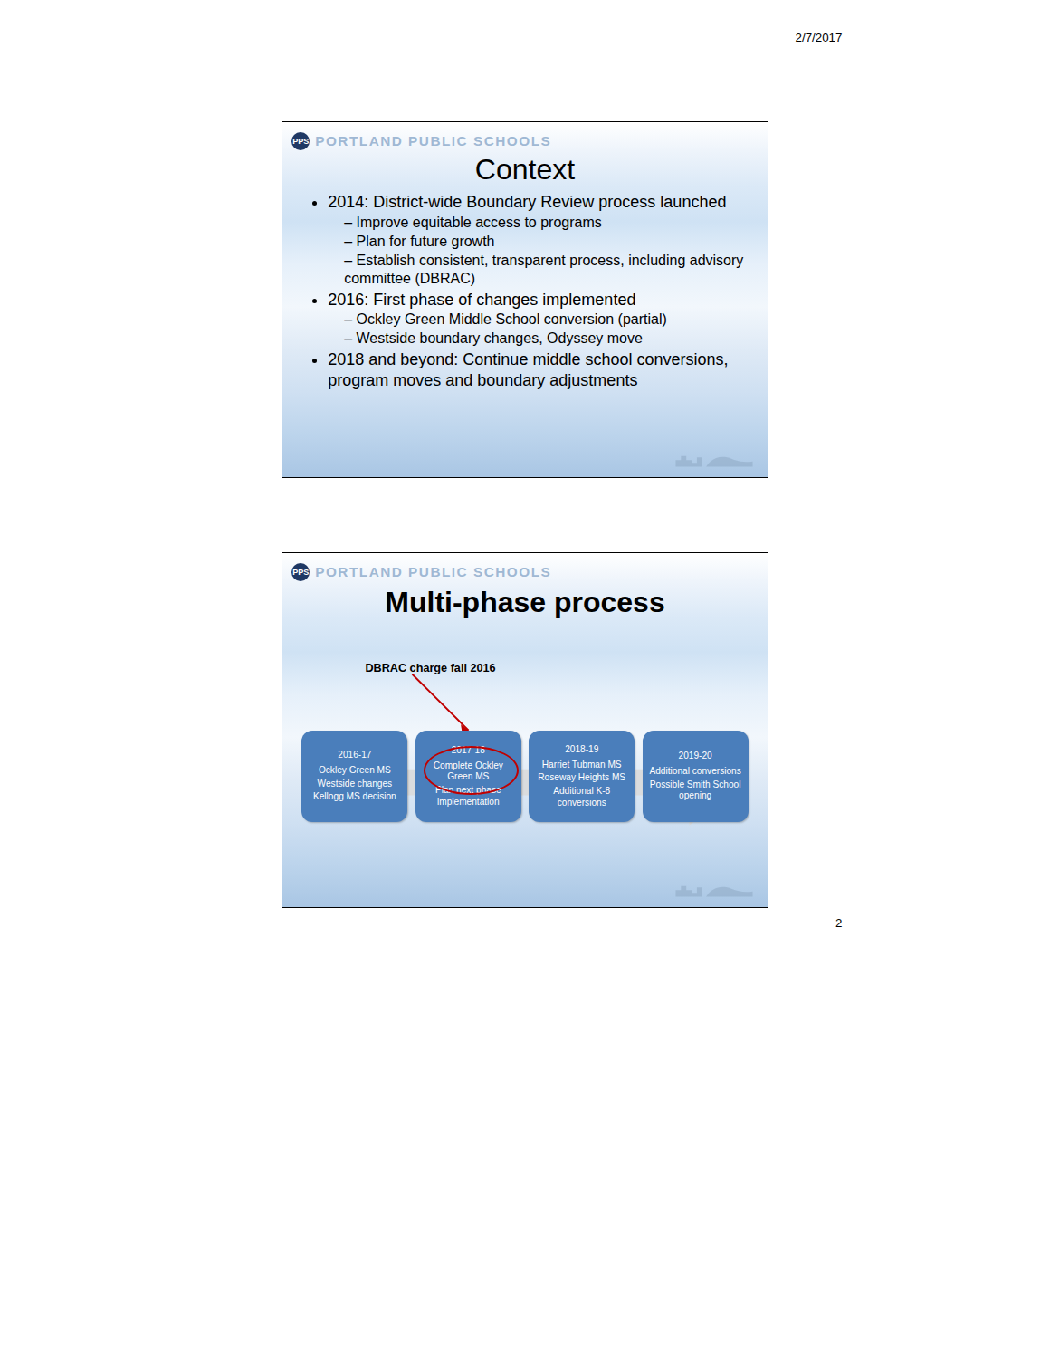2/7/2017
PPS
PORTLAND PUBLIC SCHOOLS
Context
2014: District-wide Boundary Review process launched
Improve equitable access to programs
Plan for future growth
Establish consistent, transparent process, including advisory committee (DBRAC)
2016: First phase of changes implemented
Ockley Green Middle School conversion (partial)
Westside boundary changes, Odyssey move
2018 and beyond: Continue middle school conversions, program moves and boundary adjustments
PPS
PORTLAND PUBLIC SCHOOLS
Multi-phase process
DBRAC charge fall 2016
2016-17
Ockley Green MS
Westside changes
Kellogg MS decision
2017-18
Complete Ockley Green MS
Plan next phase implementation
2018-19
Harriet Tubman MS
Roseway Heights MS
Additional K-8 conversions
2019-20
Additional conversions
Possible Smith School opening
2